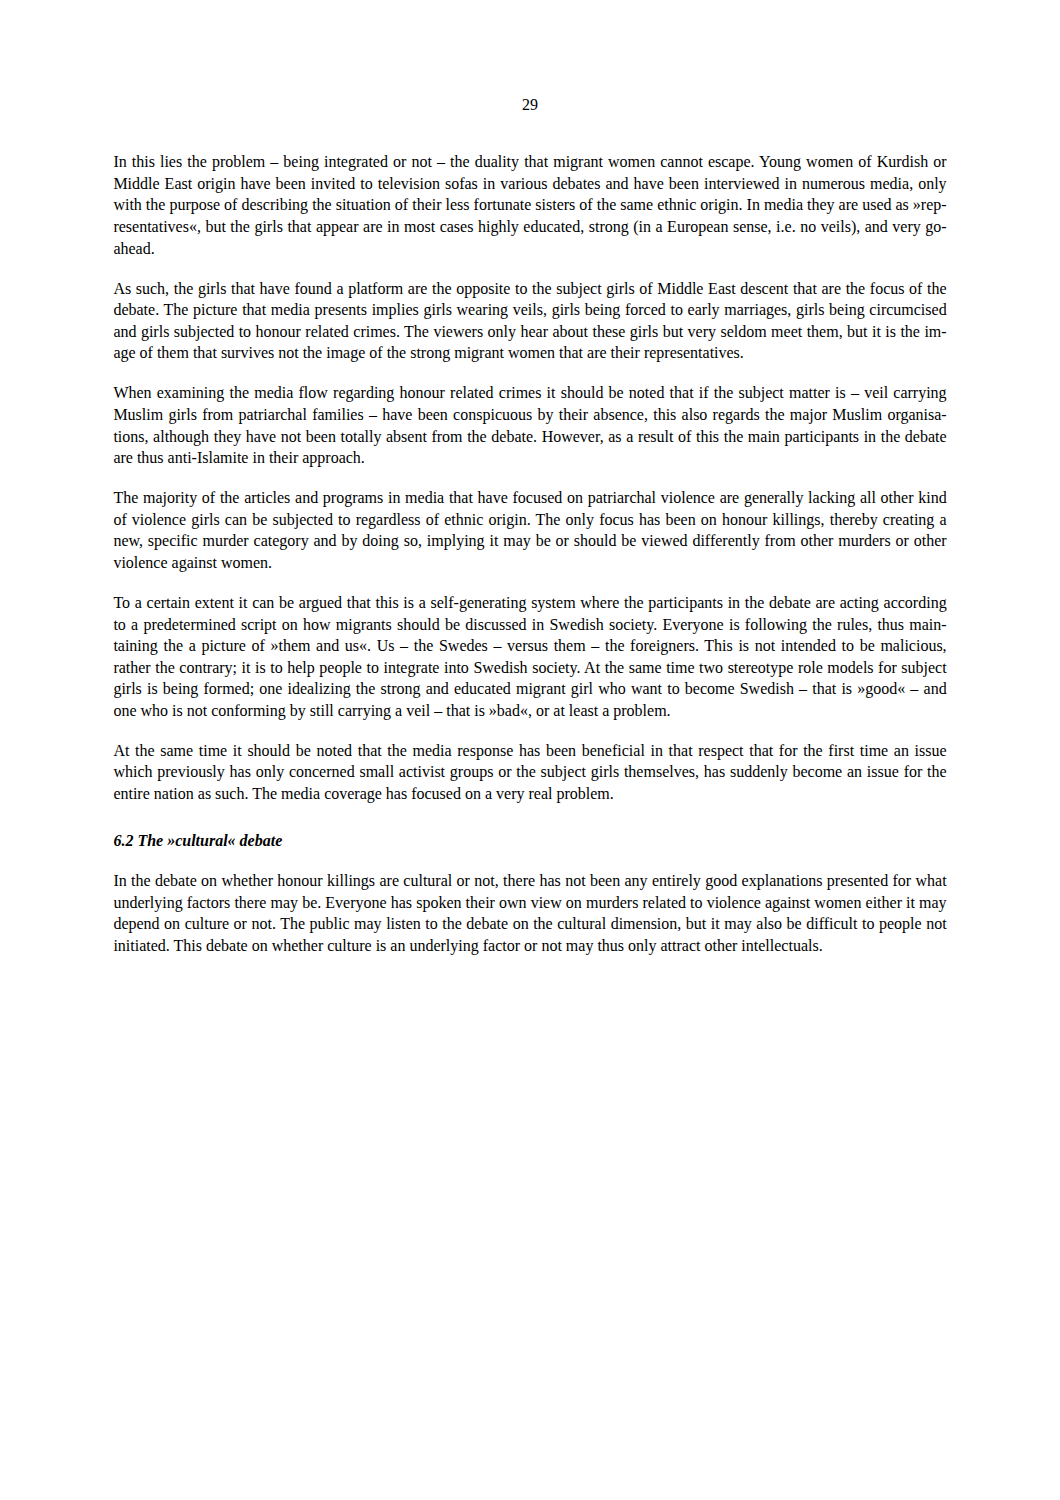29
In this lies the problem – being integrated or not – the duality that migrant women cannot escape. Young women of Kurdish or Middle East origin have been invited to television sofas in various debates and have been interviewed in numerous media, only with the purpose of describing the situation of their less fortunate sisters of the same ethnic origin. In media they are used as »representatives«, but the girls that appear are in most cases highly educated, strong (in a European sense, i.e. no veils), and very go-ahead.
As such, the girls that have found a platform are the opposite to the subject girls of Middle East descent that are the focus of the debate. The picture that media presents implies girls wearing veils, girls being forced to early marriages, girls being circumcised and girls subjected to honour related crimes. The viewers only hear about these girls but very seldom meet them, but it is the image of them that survives not the image of the strong migrant women that are their representatives.
When examining the media flow regarding honour related crimes it should be noted that if the subject matter is – veil carrying Muslim girls from patriarchal families – have been conspicuous by their absence, this also regards the major Muslim organisations, although they have not been totally absent from the debate. However, as a result of this the main participants in the debate are thus anti-Islamite in their approach.
The majority of the articles and programs in media that have focused on patriarchal violence are generally lacking all other kind of violence girls can be subjected to regardless of ethnic origin. The only focus has been on honour killings, thereby creating a new, specific murder category and by doing so, implying it may be or should be viewed differently from other murders or other violence against women.
To a certain extent it can be argued that this is a self-generating system where the participants in the debate are acting according to a predetermined script on how migrants should be discussed in Swedish society. Everyone is following the rules, thus maintaining the a picture of »them and us«. Us – the Swedes – versus them – the foreigners. This is not intended to be malicious, rather the contrary; it is to help people to integrate into Swedish society. At the same time two stereotype role models for subject girls is being formed; one idealizing the strong and educated migrant girl who want to become Swedish – that is »good« – and one who is not conforming by still carrying a veil – that is »bad«, or at least a problem.
At the same time it should be noted that the media response has been beneficial in that respect that for the first time an issue which previously has only concerned small activist groups or the subject girls themselves, has suddenly become an issue for the entire nation as such. The media coverage has focused on a very real problem.
6.2 The »cultural« debate
In the debate on whether honour killings are cultural or not, there has not been any entirely good explanations presented for what underlying factors there may be. Everyone has spoken their own view on murders related to violence against women either it may depend on culture or not. The public may listen to the debate on the cultural dimension, but it may also be difficult to people not initiated. This debate on whether culture is an underlying factor or not may thus only attract other intellectuals.